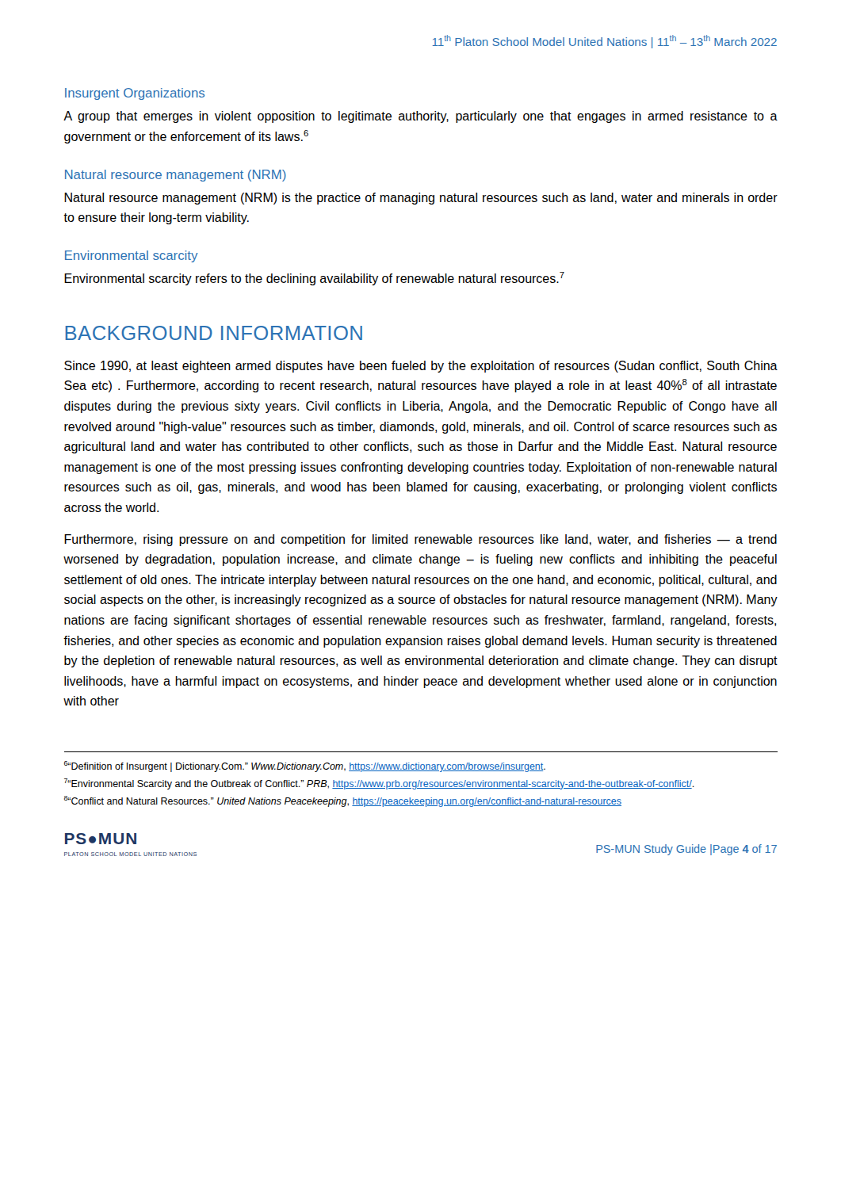11th Platon School Model United Nations | 11th – 13th March 2022
Insurgent Organizations
A group that emerges in violent opposition to legitimate authority, particularly one that engages in armed resistance to a government or the enforcement of its laws.6
Natural resource management (NRM)
Natural resource management (NRM) is the practice of managing natural resources such as land, water and minerals in order to ensure their long-term viability.
Environmental scarcity
Environmental scarcity refers to the declining availability of renewable natural resources.7
BACKGROUND INFORMATION
Since 1990, at least eighteen armed disputes have been fueled by the exploitation of resources (Sudan conflict, South China Sea etc) . Furthermore, according to recent research, natural resources have played a role in at least 40%8 of all intrastate disputes during the previous sixty years. Civil conflicts in Liberia, Angola, and the Democratic Republic of Congo have all revolved around "high-value" resources such as timber, diamonds, gold, minerals, and oil. Control of scarce resources such as agricultural land and water has contributed to other conflicts, such as those in Darfur and the Middle East. Natural resource management is one of the most pressing issues confronting developing countries today. Exploitation of non-renewable natural resources such as oil, gas, minerals, and wood has been blamed for causing, exacerbating, or prolonging violent conflicts across the world.
Furthermore, rising pressure on and competition for limited renewable resources like land, water, and fisheries — a trend worsened by degradation, population increase, and climate change – is fueling new conflicts and inhibiting the peaceful settlement of old ones. The intricate interplay between natural resources on the one hand, and economic, political, cultural, and social aspects on the other, is increasingly recognized as a source of obstacles for natural resource management (NRM). Many nations are facing significant shortages of essential renewable resources such as freshwater, farmland, rangeland, forests, fisheries, and other species as economic and population expansion raises global demand levels. Human security is threatened by the depletion of renewable natural resources, as well as environmental deterioration and climate change. They can disrupt livelihoods, have a harmful impact on ecosystems, and hinder peace and development whether used alone or in conjunction with other
6“Definition of Insurgent | Dictionary.Com.” Www.Dictionary.Com, https://www.dictionary.com/browse/insurgent.
7“Environmental Scarcity and the Outbreak of Conflict.” PRB, https://www.prb.org/resources/environmental-scarcity-and-the-outbreak-of-conflict/.
8“Conflict and Natural Resources.” United Nations Peacekeeping, https://peacekeeping.un.org/en/conflict-and-natural-resources
PS●MUN PLATON SCHOOL MODEL UNITED NATIONS
PS-MUN Study Guide |Page 4 of 17